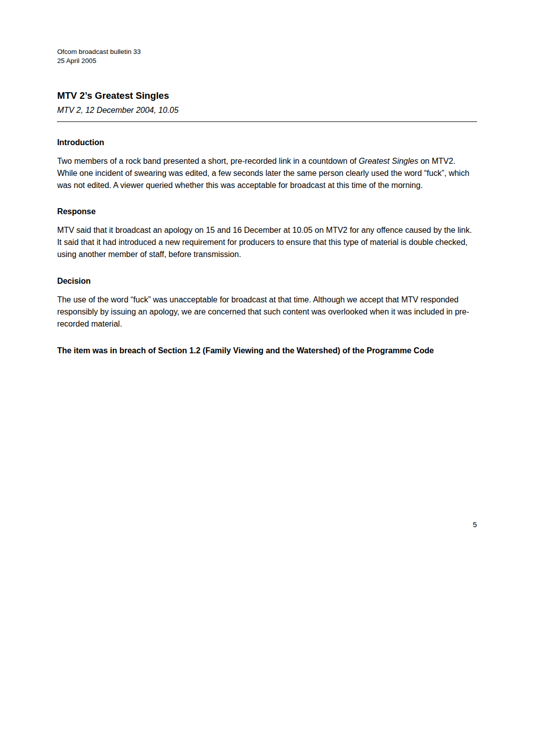Ofcom broadcast bulletin 33
25 April 2005
MTV 2’s Greatest Singles
MTV 2, 12 December 2004, 10.05
Introduction
Two members of a rock band presented a short, pre-recorded link in a countdown of Greatest Singles on MTV2. While one incident of swearing was edited, a few seconds later the same person clearly used the word “fuck”, which was not edited. A viewer queried whether this was acceptable for broadcast at this time of the morning.
Response
MTV said that it broadcast an apology on 15 and 16 December at 10.05 on MTV2 for any offence caused by the link. It said that it had introduced a new requirement for producers to ensure that this type of material is double checked, using another member of staff, before transmission.
Decision
The use of the word “fuck” was unacceptable for broadcast at that time. Although we accept that MTV responded responsibly by issuing an apology, we are concerned that such content was overlooked when it was included in pre-recorded material.
The item was in breach of Section 1.2 (Family Viewing and the Watershed) of the Programme Code
5